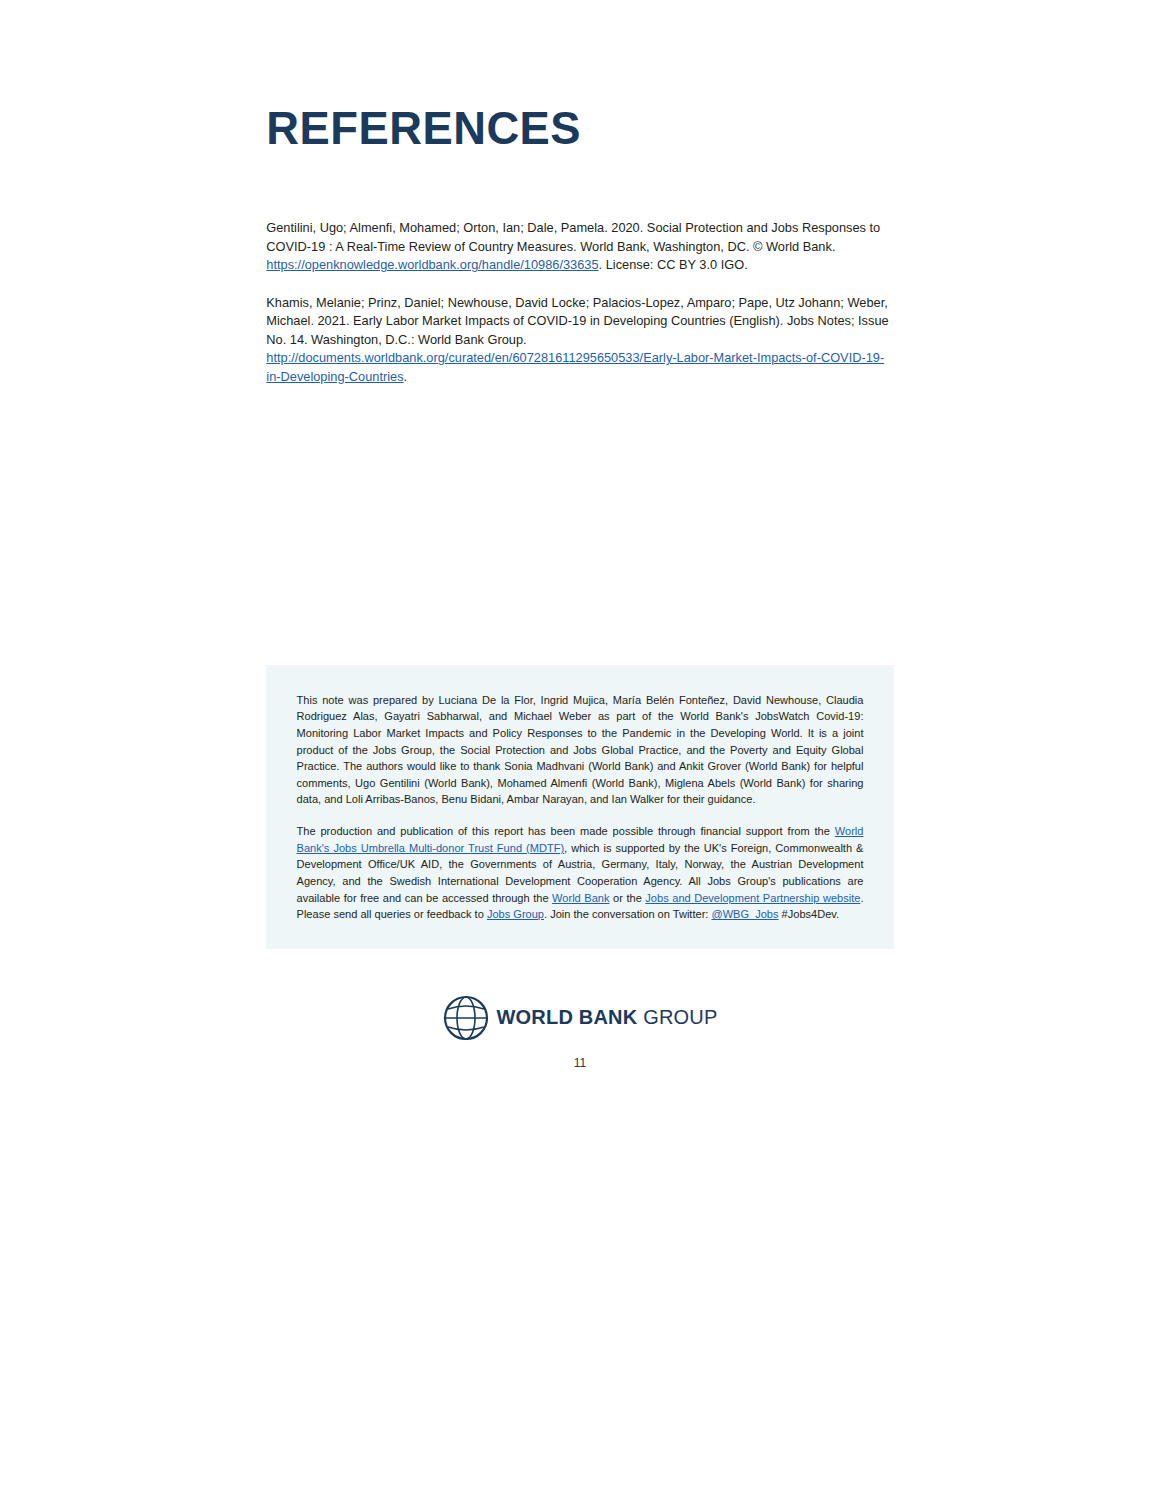REFERENCES
Gentilini, Ugo; Almenfi, Mohamed; Orton, Ian; Dale, Pamela. 2020. Social Protection and Jobs Responses to COVID-19 : A Real-Time Review of Country Measures. World Bank, Washington, DC. © World Bank. https://openknowledge.worldbank.org/handle/10986/33635. License: CC BY 3.0 IGO.
Khamis, Melanie; Prinz, Daniel; Newhouse, David Locke; Palacios-Lopez, Amparo; Pape, Utz Johann; Weber, Michael. 2021. Early Labor Market Impacts of COVID-19 in Developing Countries (English). Jobs Notes; Issue No. 14. Washington, D.C.: World Bank Group. http://documents.worldbank.org/curated/en/607281611295650533/Early-Labor-Market-Impacts-of-COVID-19-in-Developing-Countries.
This note was prepared by Luciana De la Flor, Ingrid Mujica, María Belén Fonteñez, David Newhouse, Claudia Rodriguez Alas, Gayatri Sabharwal, and Michael Weber as part of the World Bank's JobsWatch Covid-19: Monitoring Labor Market Impacts and Policy Responses to the Pandemic in the Developing World. It is a joint product of the Jobs Group, the Social Protection and Jobs Global Practice, and the Poverty and Equity Global Practice. The authors would like to thank Sonia Madhvani (World Bank) and Ankit Grover (World Bank) for helpful comments, Ugo Gentilini (World Bank), Mohamed Almenfi (World Bank), Miglena Abels (World Bank) for sharing data, and Loli Arribas-Banos, Benu Bidani, Ambar Narayan, and Ian Walker for their guidance.
The production and publication of this report has been made possible through financial support from the World Bank's Jobs Umbrella Multi-donor Trust Fund (MDTF), which is supported by the UK's Foreign, Commonwealth & Development Office/UK AID, the Governments of Austria, Germany, Italy, Norway, the Austrian Development Agency, and the Swedish International Development Cooperation Agency. All Jobs Group's publications are available for free and can be accessed through the World Bank or the Jobs and Development Partnership website. Please send all queries or feedback to Jobs Group. Join the conversation on Twitter: @WBG_Jobs #Jobs4Dev.
WORLD BANK GROUP
11